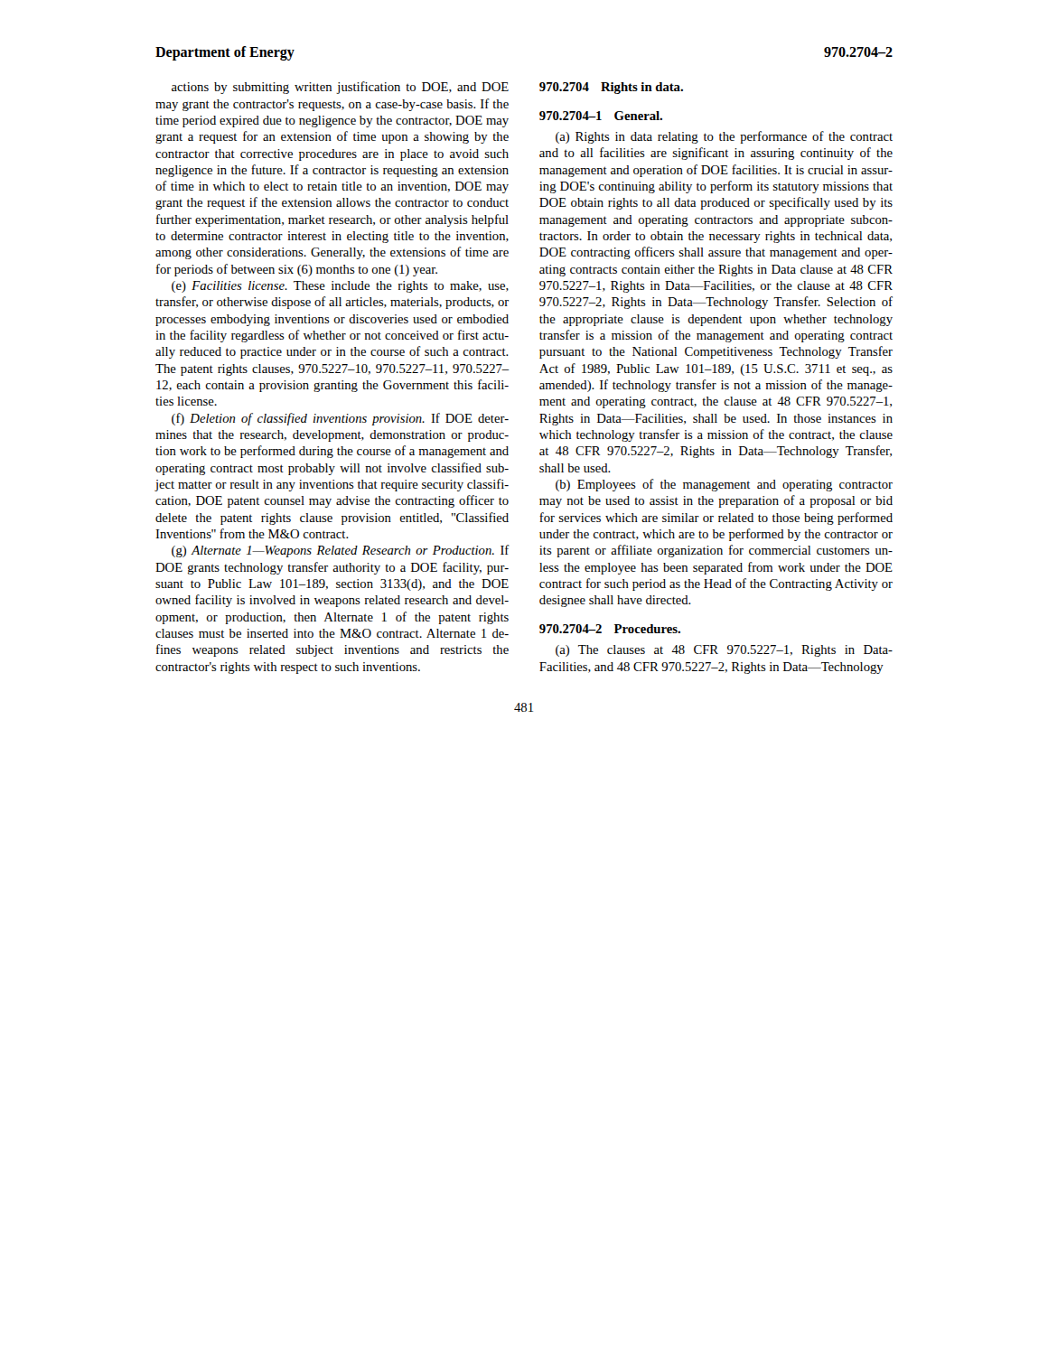Department of Energy 970.2704–2
actions by submitting written justification to DOE, and DOE may grant the contractor's requests, on a case-by-case basis. If the time period expired due to negligence by the contractor, DOE may grant a request for an extension of time upon a showing by the contractor that corrective procedures are in place to avoid such negligence in the future. If a contractor is requesting an extension of time in which to elect to retain title to an invention, DOE may grant the request if the extension allows the contractor to conduct further experimentation, market research, or other analysis helpful to determine contractor interest in electing title to the invention, among other considerations. Generally, the extensions of time are for periods of between six (6) months to one (1) year.
(e) Facilities license. These include the rights to make, use, transfer, or otherwise dispose of all articles, materials, products, or processes embodying inventions or discoveries used or embodied in the facility regardless of whether or not conceived or first actually reduced to practice under or in the course of such a contract. The patent rights clauses, 970.5227–10, 970.5227–11, 970.5227–12, each contain a provision granting the Government this facilities license.
(f) Deletion of classified inventions provision. If DOE determines that the research, development, demonstration or production work to be performed during the course of a management and operating contract most probably will not involve classified subject matter or result in any inventions that require security classification, DOE patent counsel may advise the contracting officer to delete the patent rights clause provision entitled, ''Classified Inventions'' from the M&O contract.
(g) Alternate 1—Weapons Related Research or Production. If DOE grants technology transfer authority to a DOE facility, pursuant to Public Law 101–189, section 3133(d), and the DOE owned facility is involved in weapons related research and development, or production, then Alternate 1 of the patent rights clauses must be inserted into the M&O contract. Alternate 1 defines weapons related subject inventions and restricts the contractor's rights with respect to such inventions.
970.2704 Rights in data.
970.2704–1 General.
(a) Rights in data relating to the performance of the contract and to all facilities are significant in assuring continuity of the management and operation of DOE facilities. It is crucial in assuring DOE's continuing ability to perform its statutory missions that DOE obtain rights to all data produced or specifically used by its management and operating contractors and appropriate subcontractors. In order to obtain the necessary rights in technical data, DOE contracting officers shall assure that management and operating contracts contain either the Rights in Data clause at 48 CFR 970.5227–1, Rights in Data—Facilities, or the clause at 48 CFR 970.5227–2, Rights in Data—Technology Transfer. Selection of the appropriate clause is dependent upon whether technology transfer is a mission of the management and operating contract pursuant to the National Competitiveness Technology Transfer Act of 1989, Public Law 101–189, (15 U.S.C. 3711 et seq., as amended). If technology transfer is not a mission of the management and operating contract, the clause at 48 CFR 970.5227–1, Rights in Data—Facilities, shall be used. In those instances in which technology transfer is a mission of the contract, the clause at 48 CFR 970.5227–2, Rights in Data—Technology Transfer, shall be used.
(b) Employees of the management and operating contractor may not be used to assist in the preparation of a proposal or bid for services which are similar or related to those being performed under the contract, which are to be performed by the contractor or its parent or affiliate organization for commercial customers unless the employee has been separated from work under the DOE contract for such period as the Head of the Contracting Activity or designee shall have directed.
970.2704–2 Procedures.
(a) The clauses at 48 CFR 970.5227–1, Rights in Data-Facilities, and 48 CFR 970.5227–2, Rights in Data—Technology
481